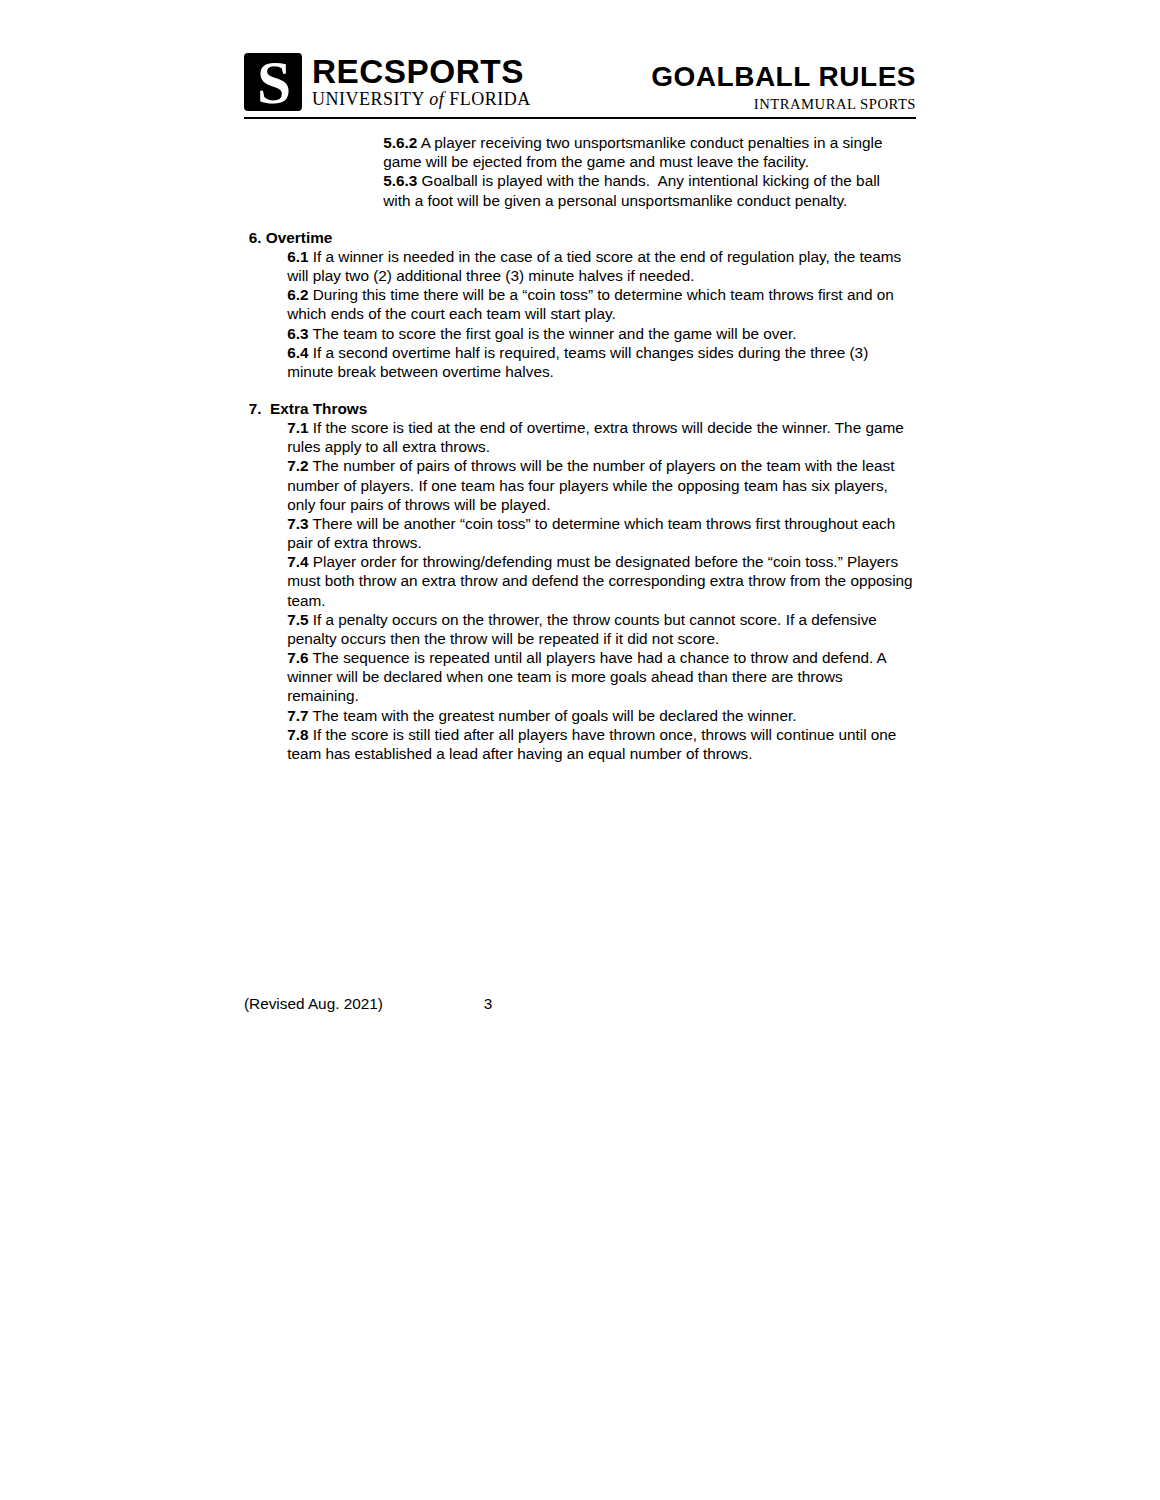S
RECSPORTS
UNIVERSITY of FLORIDA
GOALBALL RULES
INTRAMURAL SPORTS
5.6.2 A player receiving two unsportsmanlike conduct penalties in a single game will be ejected from the game and must leave the facility.
5.6.3 Goalball is played with the hands. Any intentional kicking of the ball with a foot will be given a personal unsportsmanlike conduct penalty.
6. Overtime
6.1 If a winner is needed in the case of a tied score at the end of regulation play, the teams will play two (2) additional three (3) minute halves if needed.
6.2 During this time there will be a “coin toss” to determine which team throws first and on which ends of the court each team will start play.
6.3 The team to score the first goal is the winner and the game will be over.
6.4 If a second overtime half is required, teams will changes sides during the three (3) minute break between overtime halves.
7. Extra Throws
7.1 If the score is tied at the end of overtime, extra throws will decide the winner. The game rules apply to all extra throws.
7.2 The number of pairs of throws will be the number of players on the team with the least number of players. If one team has four players while the opposing team has six players, only four pairs of throws will be played.
7.3 There will be another “coin toss” to determine which team throws first throughout each pair of extra throws.
7.4 Player order for throwing/defending must be designated before the “coin toss.” Players must both throw an extra throw and defend the corresponding extra throw from the opposing team.
7.5 If a penalty occurs on the thrower, the throw counts but cannot score. If a defensive penalty occurs then the throw will be repeated if it did not score.
7.6 The sequence is repeated until all players have had a chance to throw and defend. A winner will be declared when one team is more goals ahead than there are throws remaining.
7.7 The team with the greatest number of goals will be declared the winner.
7.8 If the score is still tied after all players have thrown once, throws will continue until one team has established a lead after having an equal number of throws.
(Revised Aug. 2021) 3